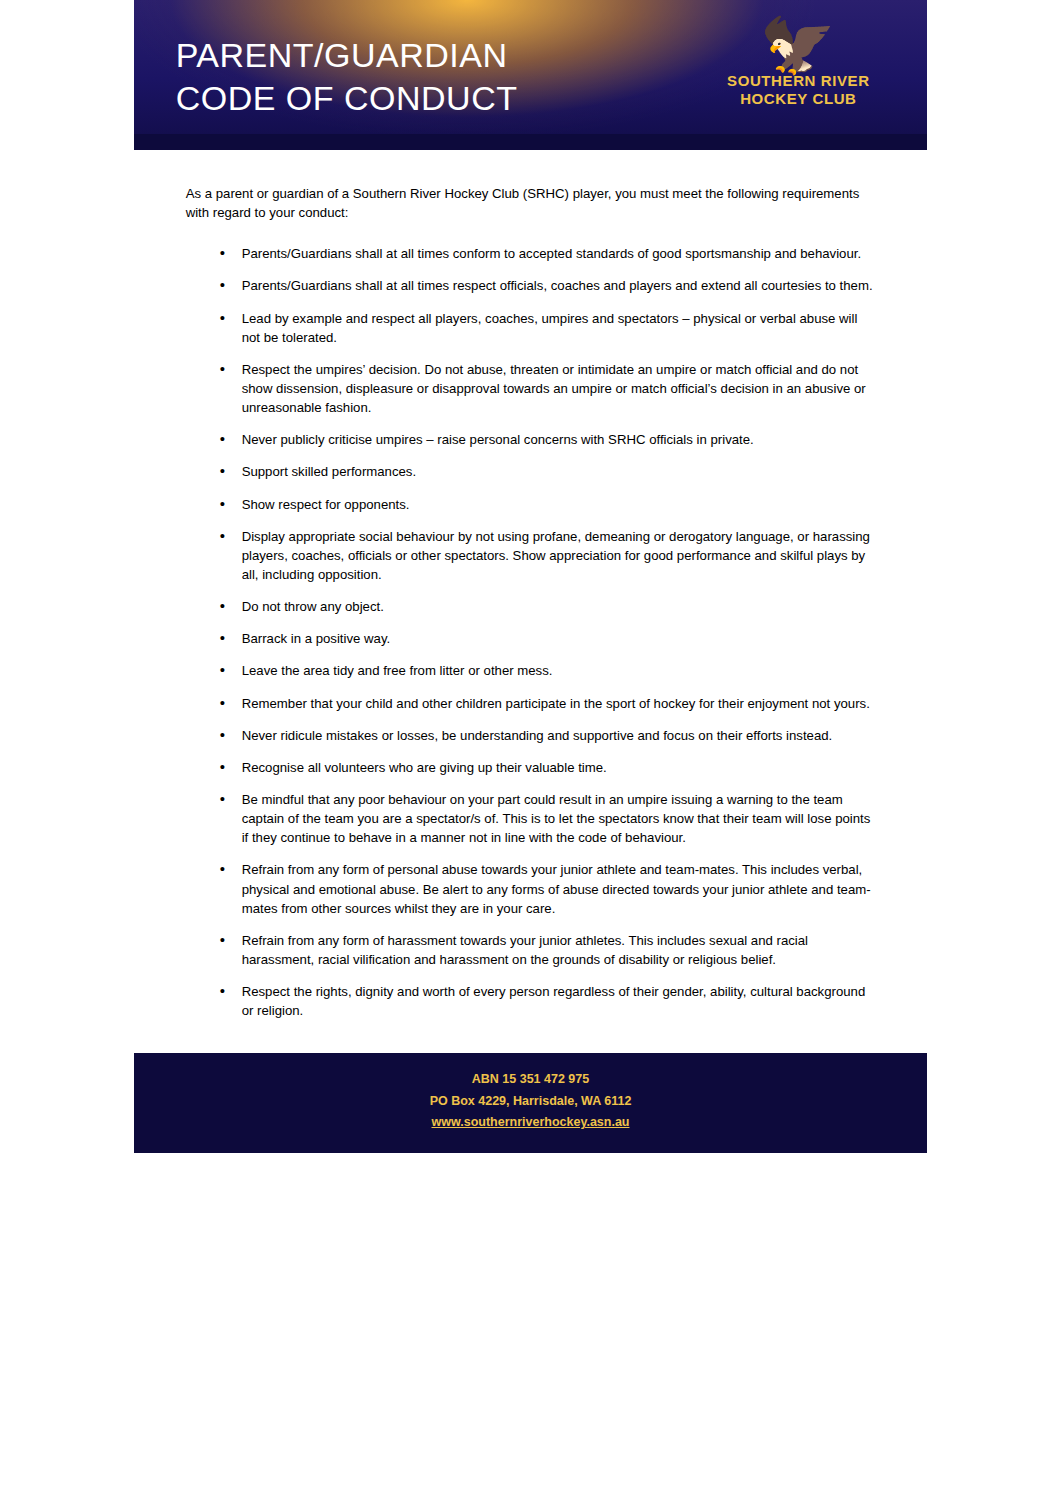PARENT/GUARDIAN
CODE OF CONDUCT
🦅 SOUTHERN RIVER
HOCKEY CLUB
As a parent or guardian of a Southern River Hockey Club (SRHC) player, you must meet the following requirements with regard to your conduct:
Parents/Guardians shall at all times conform to accepted standards of good sportsmanship and behaviour.
Parents/Guardians shall at all times respect officials, coaches and players and extend all courtesies to them.
Lead by example and respect all players, coaches, umpires and spectators – physical or verbal abuse will not be tolerated.
Respect the umpires’ decision. Do not abuse, threaten or intimidate an umpire or match official and do not show dissension, displeasure or disapproval towards an umpire or match official’s decision in an abusive or unreasonable fashion.
Never publicly criticise umpires – raise personal concerns with SRHC officials in private.
Support skilled performances.
Show respect for opponents.
Display appropriate social behaviour by not using profane, demeaning or derogatory language, or harassing players, coaches, officials or other spectators. Show appreciation for good performance and skilful plays by all, including opposition.
Do not throw any object.
Barrack in a positive way.
Leave the area tidy and free from litter or other mess.
Remember that your child and other children participate in the sport of hockey for their enjoyment not yours.
Never ridicule mistakes or losses, be understanding and supportive and focus on their efforts instead.
Recognise all volunteers who are giving up their valuable time.
Be mindful that any poor behaviour on your part could result in an umpire issuing a warning to the team captain of the team you are a spectator/s of. This is to let the spectators know that their team will lose points if they continue to behave in a manner not in line with the code of behaviour.
Refrain from any form of personal abuse towards your junior athlete and team-mates. This includes verbal, physical and emotional abuse. Be alert to any forms of abuse directed towards your junior athlete and team-mates from other sources whilst they are in your care.
Refrain from any form of harassment towards your junior athletes. This includes sexual and racial harassment, racial vilification and harassment on the grounds of disability or religious belief.
Respect the rights, dignity and worth of every person regardless of their gender, ability, cultural background or religion.
ABN 15 351 472 975
PO Box 4229, Harrisdale, WA 6112
www.southernriverhockey.asn.au